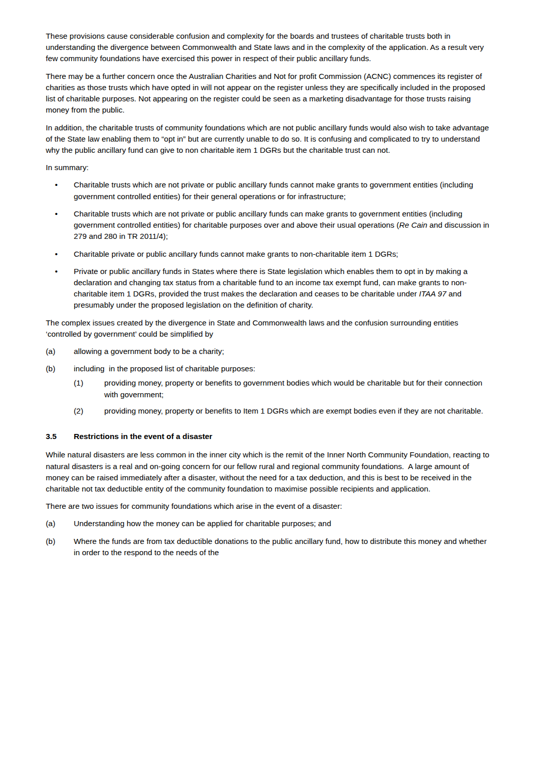These provisions cause considerable confusion and complexity for the boards and trustees of charitable trusts both in understanding the divergence between Commonwealth and State laws and in the complexity of the application. As a result very few community foundations have exercised this power in respect of their public ancillary funds.
There may be a further concern once the Australian Charities and Not for profit Commission (ACNC) commences its register of charities as those trusts which have opted in will not appear on the register unless they are specifically included in the proposed list of charitable purposes. Not appearing on the register could be seen as a marketing disadvantage for those trusts raising money from the public.
In addition, the charitable trusts of community foundations which are not public ancillary funds would also wish to take advantage of the State law enabling them to “opt in” but are currently unable to do so. It is confusing and complicated to try to understand why the public ancillary fund can give to non charitable item 1 DGRs but the charitable trust can not.
In summary:
Charitable trusts which are not private or public ancillary funds cannot make grants to government entities (including government controlled entities) for their general operations or for infrastructure;
Charitable trusts which are not private or public ancillary funds can make grants to government entities (including government controlled entities) for charitable purposes over and above their usual operations (Re Cain and discussion in 279 and 280 in TR 2011/4);
Charitable private or public ancillary funds cannot make grants to non-charitable item 1 DGRs;
Private or public ancillary funds in States where there is State legislation which enables them to opt in by making a declaration and changing tax status from a charitable fund to an income tax exempt fund, can make grants to non-charitable item 1 DGRs, provided the trust makes the declaration and ceases to be charitable under ITAA 97 and presumably under the proposed legislation on the definition of charity.
The complex issues created by the divergence in State and Commonwealth laws and the confusion surrounding entities ‘controlled by government’ could be simplified by
(a) allowing a government body to be a charity;
(b) including in the proposed list of charitable purposes:
(1) providing money, property or benefits to government bodies which would be charitable but for their connection with government;
(2) providing money, property or benefits to Item 1 DGRs which are exempt bodies even if they are not charitable.
3.5 Restrictions in the event of a disaster
While natural disasters are less common in the inner city which is the remit of the Inner North Community Foundation, reacting to natural disasters is a real and on-going concern for our fellow rural and regional community foundations. A large amount of money can be raised immediately after a disaster, without the need for a tax deduction, and this is best to be received in the charitable not tax deductible entity of the community foundation to maximise possible recipients and application.
There are two issues for community foundations which arise in the event of a disaster:
(a) Understanding how the money can be applied for charitable purposes; and
(b) Where the funds are from tax deductible donations to the public ancillary fund, how to distribute this money and whether in order to the respond to the needs of the